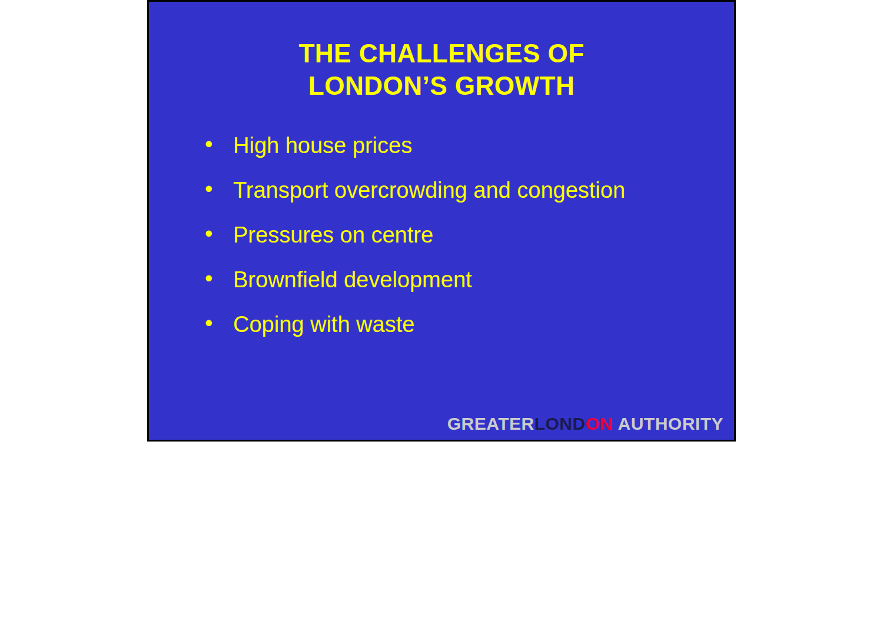THE CHALLENGES OF
LONDON’S GROWTH
High house prices
Transport overcrowding and congestion
Pressures on centre
Brownfield development
Coping with waste
GREATER LOND ON AUTHORITY